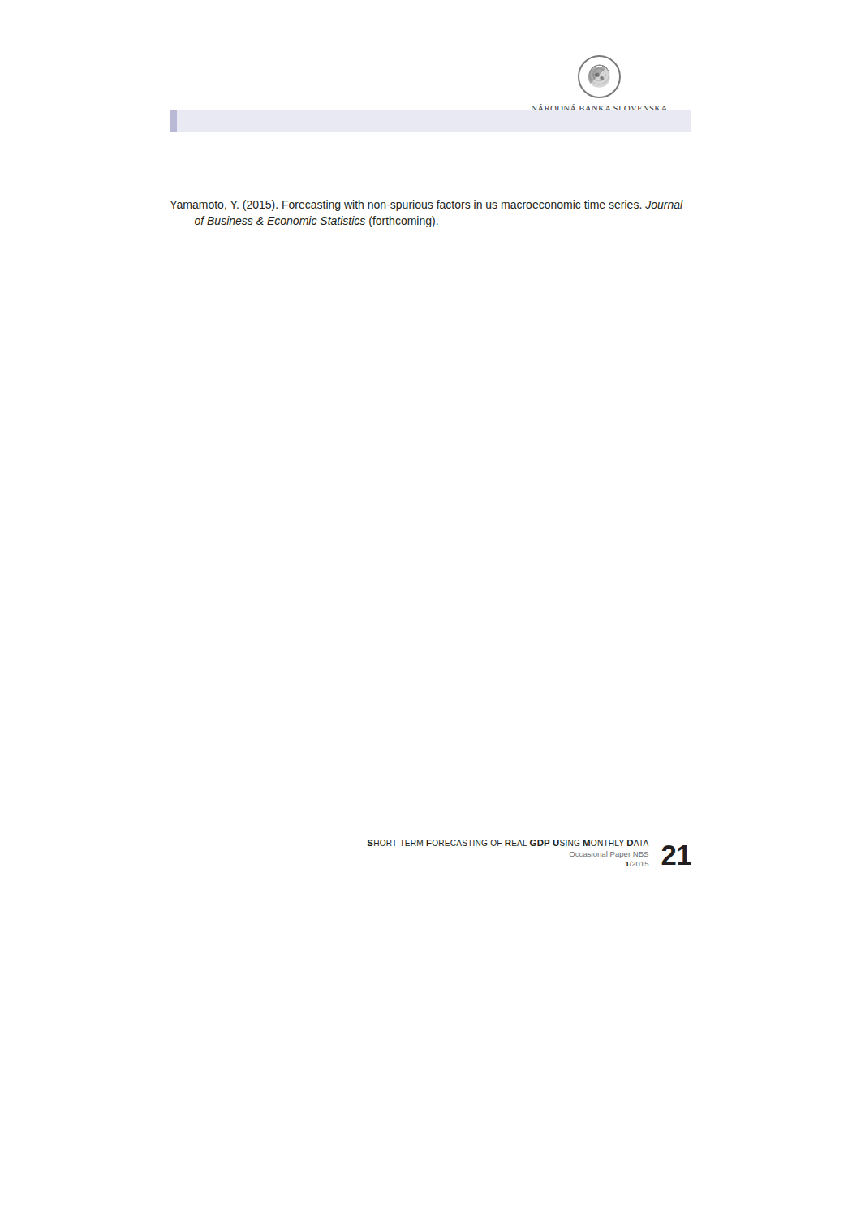NÁRODNÁ BANKA SLOVENSKA
EUROSYSTÉM
Yamamoto, Y. (2015). Forecasting with non-spurious factors in us macroeconomic time series. Journal of Business & Economic Statistics (forthcoming).
SHORT-TERM FORECASTING OF REAL GDP USING MONTHLY DATA
Occasional Paper NBS
1/2015
21